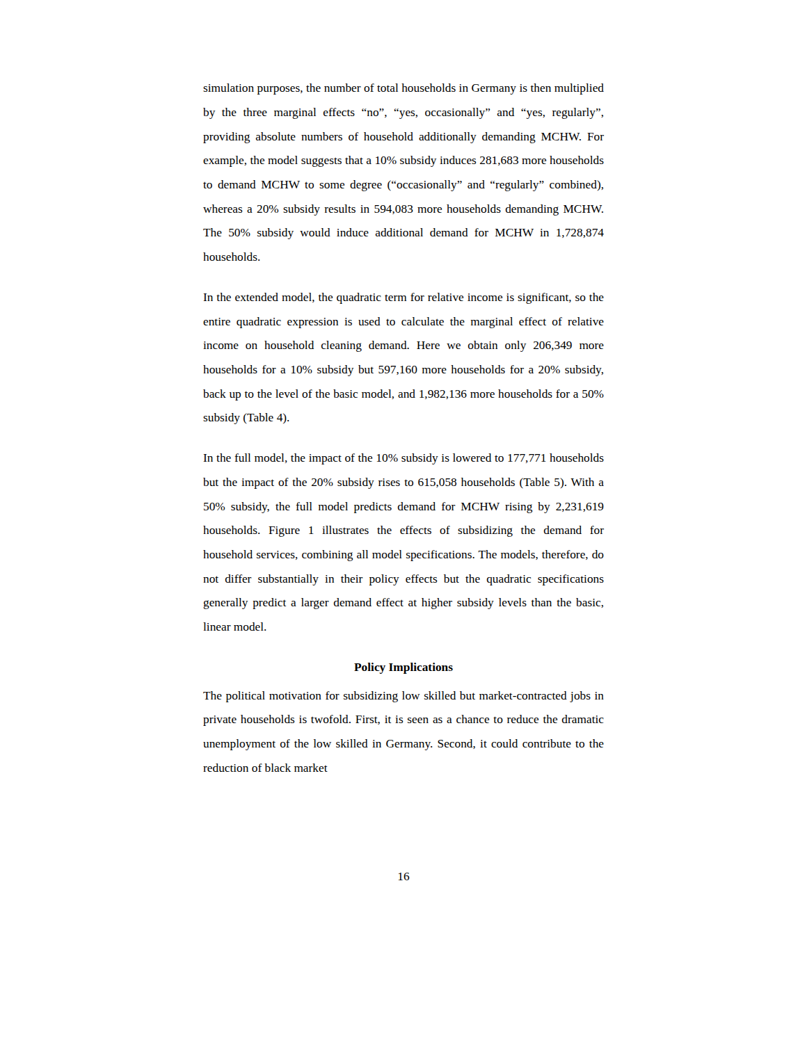simulation purposes, the number of total households in Germany is then multiplied by the three marginal effects “no”, “yes, occasionally” and “yes, regularly”, providing absolute numbers of household additionally demanding MCHW. For example, the model suggests that a 10% subsidy induces 281,683 more households to demand MCHW to some degree (“occasionally” and “regularly” combined), whereas a 20% subsidy results in 594,083 more households demanding MCHW. The 50% subsidy would induce additional demand for MCHW in 1,728,874 households.
In the extended model, the quadratic term for relative income is significant, so the entire quadratic expression is used to calculate the marginal effect of relative income on household cleaning demand. Here we obtain only 206,349 more households for a 10% subsidy but 597,160 more households for a 20% subsidy, back up to the level of the basic model, and 1,982,136 more households for a 50% subsidy (Table 4).
In the full model, the impact of the 10% subsidy is lowered to 177,771 households but the impact of the 20% subsidy rises to 615,058 households (Table 5). With a 50% subsidy, the full model predicts demand for MCHW rising by 2,231,619 households. Figure 1 illustrates the effects of subsidizing the demand for household services, combining all model specifications. The models, therefore, do not differ substantially in their policy effects but the quadratic specifications generally predict a larger demand effect at higher subsidy levels than the basic, linear model.
Policy Implications
The political motivation for subsidizing low skilled but market-contracted jobs in private households is twofold. First, it is seen as a chance to reduce the dramatic unemployment of the low skilled in Germany. Second, it could contribute to the reduction of black market
16